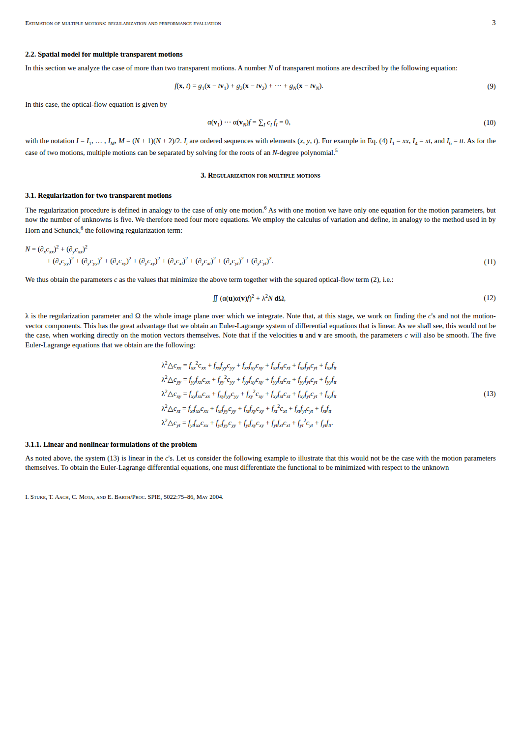Estimation of multiple motions: regularization and performance evaluation 3
2.2. Spatial model for multiple transparent motions
In this section we analyze the case of more than two transparent motions. A number N of transparent motions are described by the following equation:
f(x, t) = g1(x − tv1) + g2(x − tv2) + ··· + gN(x − tvN). (9)
In this case, the optical-flow equation is given by
α(v1) ··· α(vN)f = ∑I cI fI = 0, (10)
with the notation I = I1, … , IM, M = (N + 1)(N + 2)/2. Ii are ordered sequences with elements (x, y, t). For example in Eq. (4) I1 = xx, I4 = xt, and I6 = tt. As for the case of two motions, multiple motions can be separated by solving for the roots of an N-degree polynomial.5
3. Regularization for multiple motions
3.1. Regularization for two transparent motions
The regularization procedure is defined in analogy to the case of only one motion.6 As with one motion we have only one equation for the motion parameters, but now the number of unknowns is five. We therefore need four more equations. We employ the calculus of variation and define, in analogy to the method used in by Horn and Schunck,6 the following regularization term:
N = (∂xcxx)2 + (∂ycxx)2
+ (∂xcyy)2 + (∂ycyy)2 + (∂xcxy)2 + (∂ycxy)2 + (∂xcxt)2 + (∂ycxt)2 + (∂xcyt)2 + (∂ycyt)2. (11)
We thus obtain the parameters c as the values that minimize the above term together with the squared optical-flow term (2), i.e.:
∬ (α(u)α(v)f)2 + λ2N d Ω, (12)
λ is the regularization parameter and Ω the whole image plane over which we integrate. Note that, at this stage, we work on finding the c's and not the motion-vector components. This has the great advantage that we obtain an Euler-Lagrange system of differential equations that is linear. As we shall see, this would not be the case, when working directly on the motion vectors themselves. Note that if the velocities u and v are smooth, the parameters c will also be smooth. The five Euler-Lagrange equations that we obtain are the following:
| λ 2 △ c xx = f xx 2 c xx + f xx f yy c yy + f xx f xy c xy + f xx f xt c xt + f xx f yt c yt + f xx f tt |
| λ 2 △ c yy = f yy f xx c xx + f yy 2 c yy + f yy f xy c xy + f yy f xt c xt + f yy f yt c yt + f yy f tt |
| λ 2 △ c xy = f xy f xx c xx + f xy f yy c yy + f xy 2 c xy + f xy f xt c xt + f xy f yt c yt + f xy f tt |
| λ 2 △ c xt = f xt f xx c xx + f xt f yy c yy + f xt f xy c xy + f xt 2 c xt + f xt f yt c yt + f xt f tt |
| λ 2 △ c yt = f yt f xx c xx + f yt f yy c yy + f yt f xy c xy + f yt f xt c xt + f yt 2 c yt + f yt f tt . |
(13)
3.1.1. Linear and nonlinear formulations of the problem
As noted above, the system (13) is linear in the c's. Let us consider the following example to illustrate that this would not be the case with the motion parameters themselves. To obtain the Euler-Lagrange differential equations, one must differentiate the functional to be minimized with respect to the unknown
I. Stuke, T. Aach, C. Mota, and E. Barth/Proc. SPIE, 5022:75–86, May 2004.